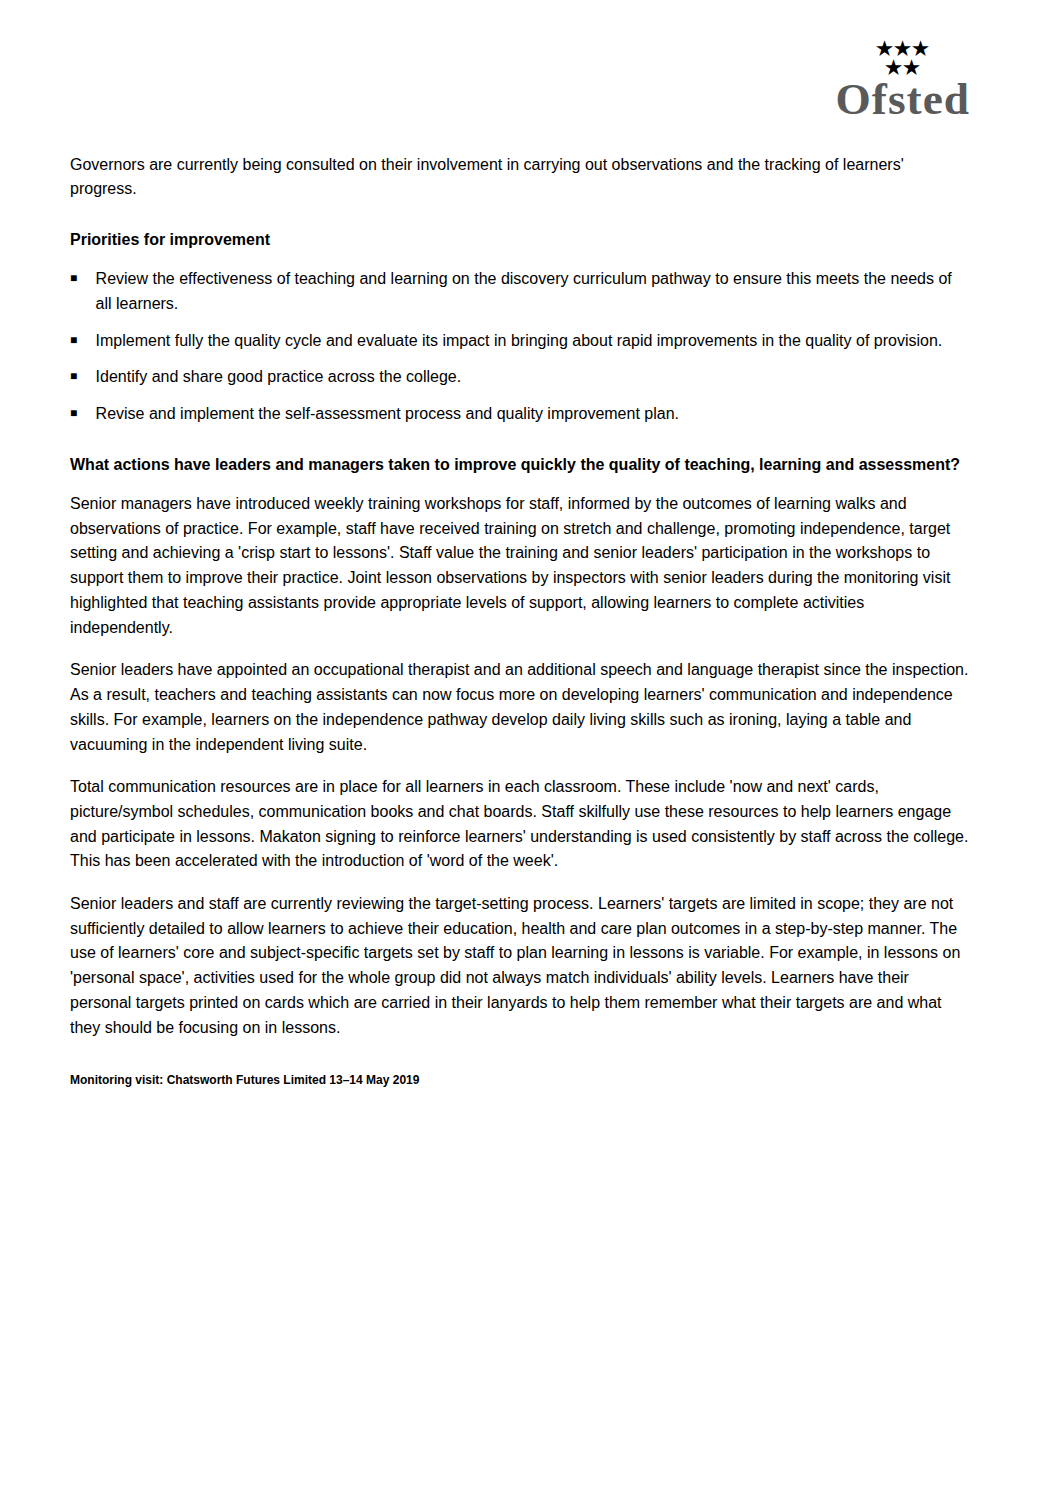★★★
★★
Ofsted
Governors are currently being consulted on their involvement in carrying out observations and the tracking of learners' progress.
Priorities for improvement
Review the effectiveness of teaching and learning on the discovery curriculum pathway to ensure this meets the needs of all learners.
Implement fully the quality cycle and evaluate its impact in bringing about rapid improvements in the quality of provision.
Identify and share good practice across the college.
Revise and implement the self-assessment process and quality improvement plan.
What actions have leaders and managers taken to improve quickly the quality of teaching, learning and assessment?
Senior managers have introduced weekly training workshops for staff, informed by the outcomes of learning walks and observations of practice. For example, staff have received training on stretch and challenge, promoting independence, target setting and achieving a 'crisp start to lessons'. Staff value the training and senior leaders' participation in the workshops to support them to improve their practice. Joint lesson observations by inspectors with senior leaders during the monitoring visit highlighted that teaching assistants provide appropriate levels of support, allowing learners to complete activities independently.
Senior leaders have appointed an occupational therapist and an additional speech and language therapist since the inspection. As a result, teachers and teaching assistants can now focus more on developing learners' communication and independence skills. For example, learners on the independence pathway develop daily living skills such as ironing, laying a table and vacuuming in the independent living suite.
Total communication resources are in place for all learners in each classroom. These include 'now and next' cards, picture/symbol schedules, communication books and chat boards. Staff skilfully use these resources to help learners engage and participate in lessons. Makaton signing to reinforce learners' understanding is used consistently by staff across the college. This has been accelerated with the introduction of 'word of the week'.
Senior leaders and staff are currently reviewing the target-setting process. Learners' targets are limited in scope; they are not sufficiently detailed to allow learners to achieve their education, health and care plan outcomes in a step-by-step manner. The use of learners' core and subject-specific targets set by staff to plan learning in lessons is variable. For example, in lessons on 'personal space', activities used for the whole group did not always match individuals' ability levels. Learners have their personal targets printed on cards which are carried in their lanyards to help them remember what their targets are and what they should be focusing on in lessons.
Monitoring visit: Chatsworth Futures Limited 13–14 May 2019